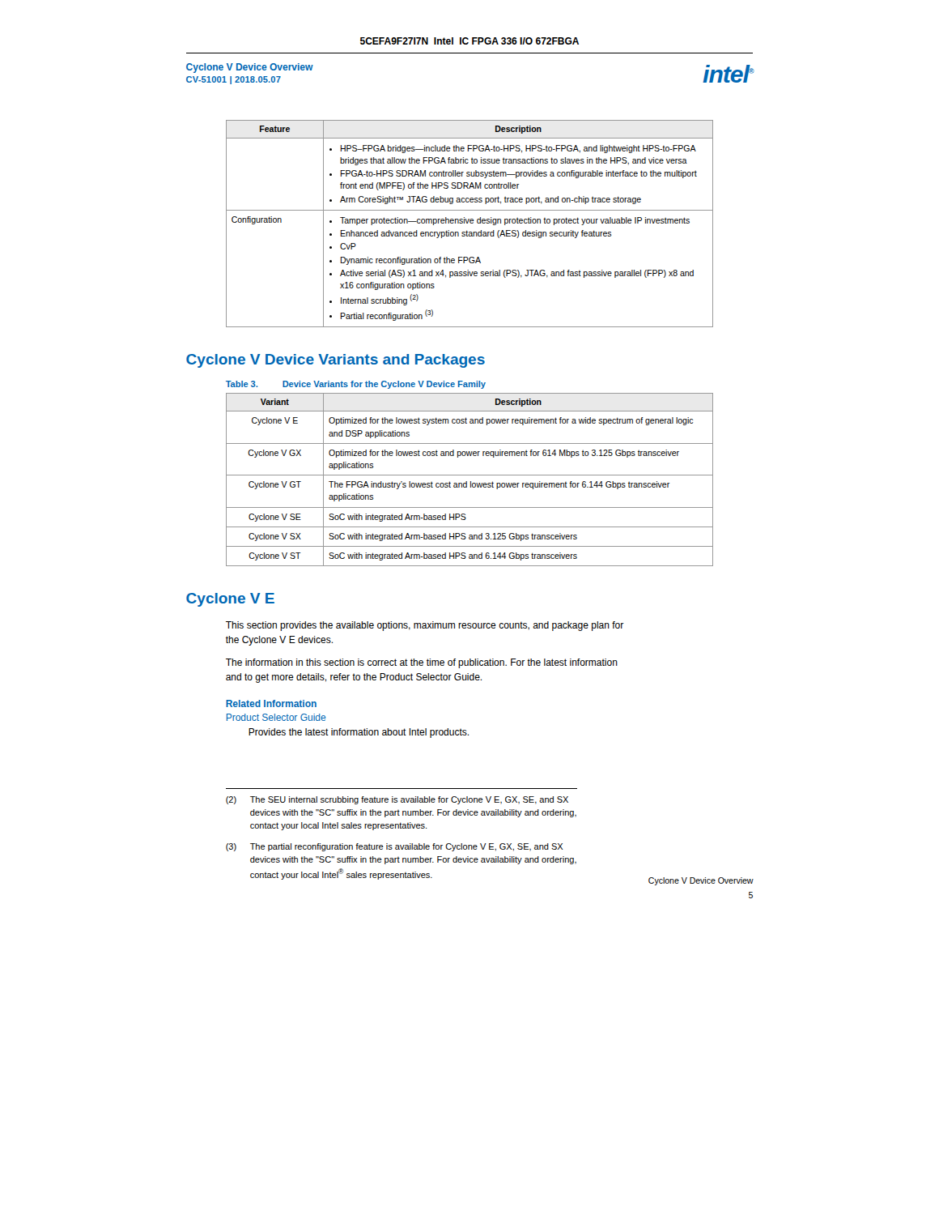5CEFA9F27I7N Intel IC FPGA 336 I/O 672FBGA
Cyclone V Device Overview
CV-51001 | 2018.05.07
intel®
| Feature | Description |
| --- | --- |
| | HPS–FPGA bridges—include the FPGA-to-HPS, HPS-to-FPGA, and lightweight HPS-to-FPGA bridges that allow the FPGA fabric to issue transactions to slaves in the HPS, and vice versa FPGA-to-HPS SDRAM controller subsystem—provides a configurable interface to the multiport front end (MPFE) of the HPS SDRAM controller Arm CoreSight™ JTAG debug access port, trace port, and on-chip trace storage |
| Configuration | Tamper protection—comprehensive design protection to protect your valuable IP investments Enhanced advanced encryption standard (AES) design security features CvP Dynamic reconfiguration of the FPGA Active serial (AS) x1 and x4, passive serial (PS), JTAG, and fast passive parallel (FPP) x8 and x16 configuration options Internal scrubbing (2) Partial reconfiguration (3) |
Cyclone V Device Variants and Packages
Table 3. Device Variants for the Cyclone V Device Family
| Variant | Description |
| --- | --- |
| Cyclone V E | Optimized for the lowest system cost and power requirement for a wide spectrum of general logic and DSP applications |
| Cyclone V GX | Optimized for the lowest cost and power requirement for 614 Mbps to 3.125 Gbps transceiver applications |
| Cyclone V GT | The FPGA industry’s lowest cost and lowest power requirement for 6.144 Gbps transceiver applications |
| Cyclone V SE | SoC with integrated Arm-based HPS |
| Cyclone V SX | SoC with integrated Arm-based HPS and 3.125 Gbps transceivers |
| Cyclone V ST | SoC with integrated Arm-based HPS and 6.144 Gbps transceivers |
Cyclone V E
This section provides the available options, maximum resource counts, and package plan for the Cyclone V E devices.
The information in this section is correct at the time of publication. For the latest information and to get more details, refer to the Product Selector Guide.
Related Information
Product Selector Guide
Provides the latest information about Intel products.
(2)
The SEU internal scrubbing feature is available for Cyclone V E, GX, SE, and SX devices with the "SC" suffix in the part number. For device availability and ordering, contact your local Intel sales representatives.
(3)
The partial reconfiguration feature is available for Cyclone V E, GX, SE, and SX devices with the "SC" suffix in the part number. For device availability and ordering, contact your local Intel® sales representatives.
Cyclone V Device Overview
5